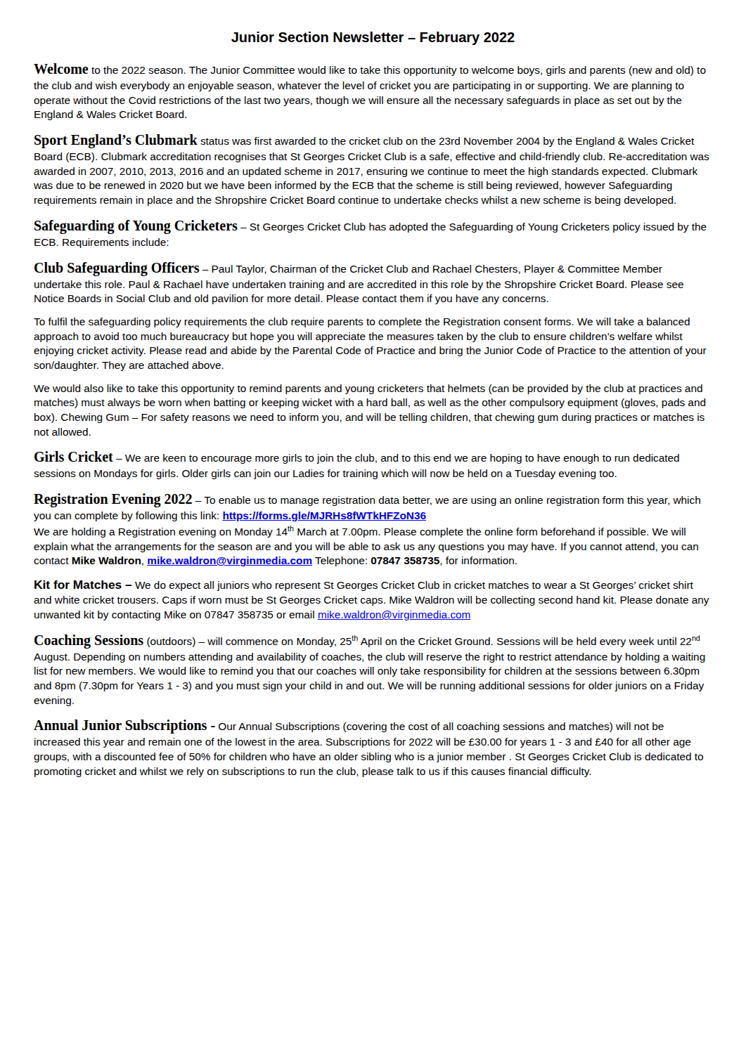Junior Section Newsletter – February 2022
Welcome to the 2022 season. The Junior Committee would like to take this opportunity to welcome boys, girls and parents (new and old) to the club and wish everybody an enjoyable season, whatever the level of cricket you are participating in or supporting. We are planning to operate without the Covid restrictions of the last two years, though we will ensure all the necessary safeguards in place as set out by the England & Wales Cricket Board.
Sport England’s Clubmark status was first awarded to the cricket club on the 23rd November 2004 by the England & Wales Cricket Board (ECB). Clubmark accreditation recognises that St Georges Cricket Club is a safe, effective and child-friendly club. Re-accreditation was awarded in 2007, 2010, 2013, 2016 and an updated scheme in 2017, ensuring we continue to meet the high standards expected. Clubmark was due to be renewed in 2020 but we have been informed by the ECB that the scheme is still being reviewed, however Safeguarding requirements remain in place and the Shropshire Cricket Board continue to undertake checks whilst a new scheme is being developed.
Safeguarding of Young Cricketers – St Georges Cricket Club has adopted the Safeguarding of Young Cricketers policy issued by the ECB. Requirements include:
Club Safeguarding Officers – Paul Taylor, Chairman of the Cricket Club and Rachael Chesters, Player & Committee Member undertake this role. Paul & Rachael have undertaken training and are accredited in this role by the Shropshire Cricket Board. Please see Notice Boards in Social Club and old pavilion for more detail. Please contact them if you have any concerns.
To fulfil the safeguarding policy requirements the club require parents to complete the Registration consent forms. We will take a balanced approach to avoid too much bureaucracy but hope you will appreciate the measures taken by the club to ensure children’s welfare whilst enjoying cricket activity. Please read and abide by the Parental Code of Practice and bring the Junior Code of Practice to the attention of your son/daughter. They are attached above.
We would also like to take this opportunity to remind parents and young cricketers that helmets (can be provided by the club at practices and matches) must always be worn when batting or keeping wicket with a hard ball, as well as the other compulsory equipment (gloves, pads and box). Chewing Gum – For safety reasons we need to inform you, and will be telling children, that chewing gum during practices or matches is not allowed.
Girls Cricket – We are keen to encourage more girls to join the club, and to this end we are hoping to have enough to run dedicated sessions on Mondays for girls. Older girls can join our Ladies for training which will now be held on a Tuesday evening too.
Registration Evening 2022 – To enable us to manage registration data better, we are using an online registration form this year, which you can complete by following this link: https://forms.gle/MJRHs8fWTkHFZoN36
We are holding a Registration evening on Monday 14th March at 7.00pm. Please complete the online form beforehand if possible. We will explain what the arrangements for the season are and you will be able to ask us any questions you may have. If you cannot attend, you can contact Mike Waldron, mike.waldron@virginmedia.com Telephone: 07847 358735, for information.
Kit for Matches – We do expect all juniors who represent St Georges Cricket Club in cricket matches to wear a St Georges’ cricket shirt and white cricket trousers. Caps if worn must be St Georges Cricket caps. Mike Waldron will be collecting second hand kit. Please donate any unwanted kit by contacting Mike on 07847 358735 or email mike.waldron@virginmedia.com
Coaching Sessions (outdoors) – will commence on Monday, 25th April on the Cricket Ground. Sessions will be held every week until 22nd August. Depending on numbers attending and availability of coaches, the club will reserve the right to restrict attendance by holding a waiting list for new members. We would like to remind you that our coaches will only take responsibility for children at the sessions between 6.30pm and 8pm (7.30pm for Years 1 - 3) and you must sign your child in and out. We will be running additional sessions for older juniors on a Friday evening.
Annual Junior Subscriptions - Our Annual Subscriptions (covering the cost of all coaching sessions and matches) will not be increased this year and remain one of the lowest in the area. Subscriptions for 2022 will be £30.00 for years 1 - 3 and £40 for all other age groups, with a discounted fee of 50% for children who have an older sibling who is a junior member . St Georges Cricket Club is dedicated to promoting cricket and whilst we rely on subscriptions to run the club, please talk to us if this causes financial difficulty.